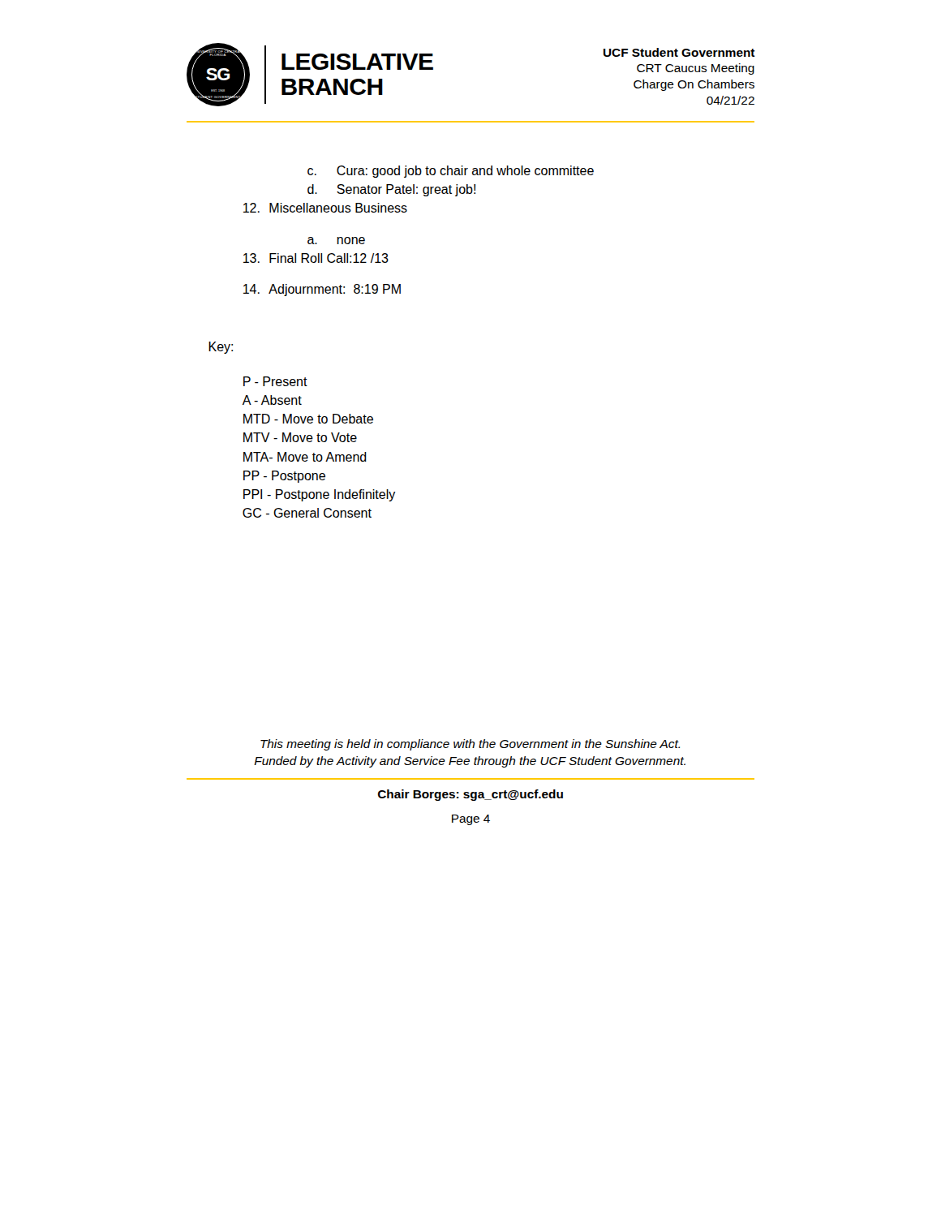UNIVERSITY OF CENTRAL FLORIDA
SG
EST. 1968
STUDENT GOVERNMENT
LEGISLATIVE
BRANCH
UCF Student Government
CRT Caucus Meeting
Charge On Chambers
04/21/22
c. Cura: good job to chair and whole committee
d. Senator Patel: great job!
12. Miscellaneous Business
a. none
13. Final Roll Call:12 /13
14. Adjournment: 8:19 PM
Key:
P - Present
A - Absent
MTD - Move to Debate
MTV - Move to Vote
MTA- Move to Amend
PP - Postpone
PPI - Postpone Indefinitely
GC - General Consent
This meeting is held in compliance with the Government in the Sunshine Act.
Funded by the Activity and Service Fee through the UCF Student Government.
Chair Borges: sga_crt@ucf.edu
Page 4